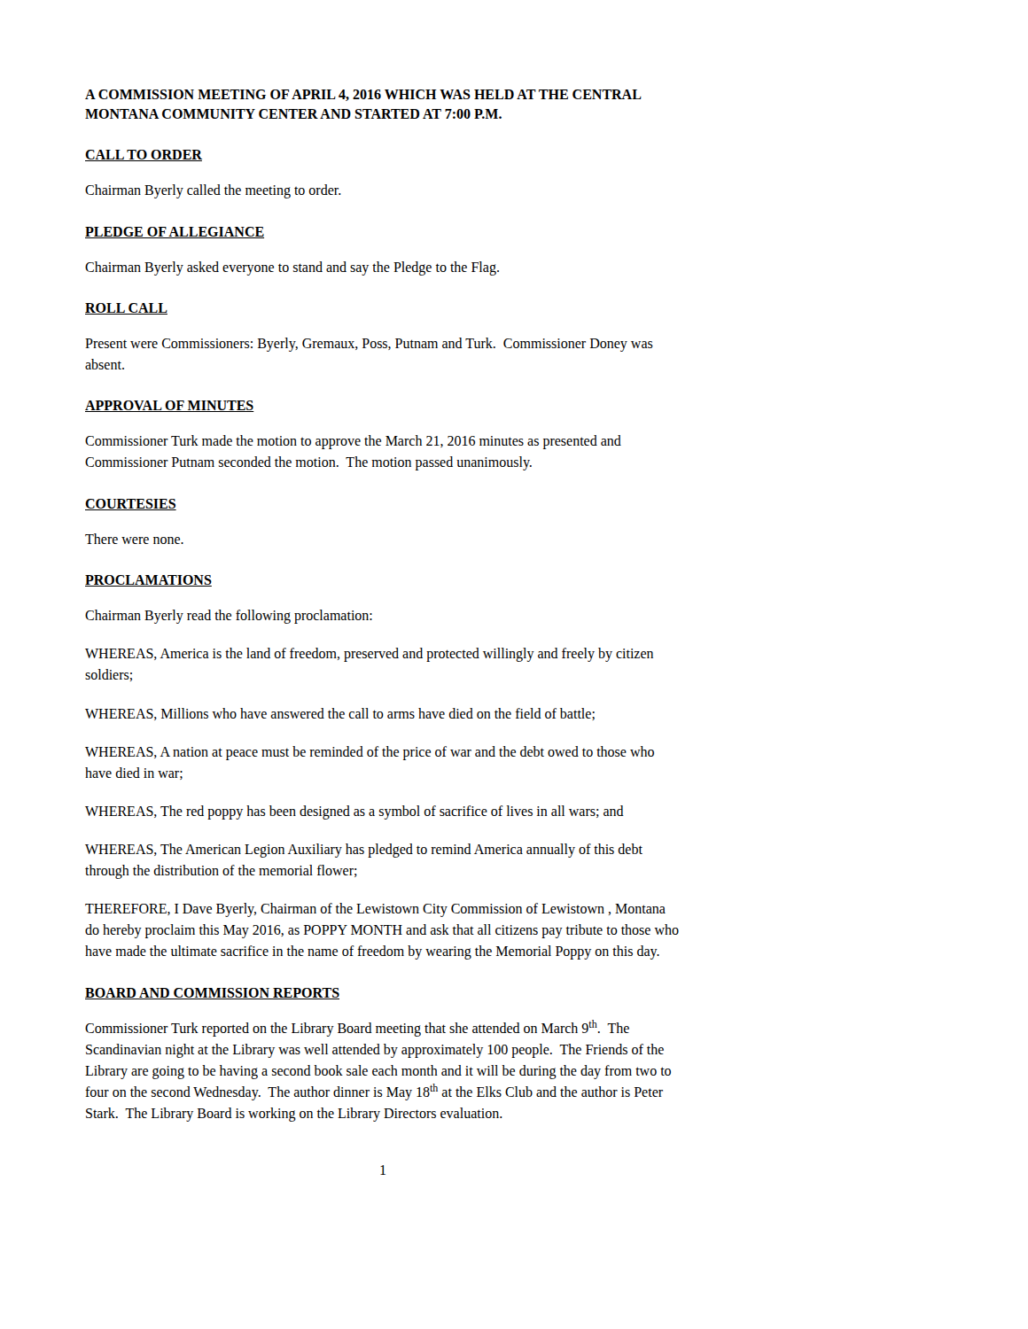A Commission Meeting of April 4, 2016 Which Was Held at the Central Montana Community Center and Started at 7:00 P.M.
Call to Order
Chairman Byerly called the meeting to order.
Pledge of Allegiance
Chairman Byerly asked everyone to stand and say the Pledge to the Flag.
Roll Call
Present were Commissioners: Byerly, Gremaux, Poss, Putnam and Turk. Commissioner Doney was absent.
Approval of Minutes
Commissioner Turk made the motion to approve the March 21, 2016 minutes as presented and Commissioner Putnam seconded the motion. The motion passed unanimously.
Courtesies
There were none.
Proclamations
Chairman Byerly read the following proclamation:
WHEREAS, America is the land of freedom, preserved and protected willingly and freely by citizen soldiers;
WHEREAS, Millions who have answered the call to arms have died on the field of battle;
WHEREAS, A nation at peace must be reminded of the price of war and the debt owed to those who have died in war;
WHEREAS, The red poppy has been designed as a symbol of sacrifice of lives in all wars; and
WHEREAS, The American Legion Auxiliary has pledged to remind America annually of this debt through the distribution of the memorial flower;
THEREFORE, I Dave Byerly, Chairman of the Lewistown City Commission of Lewistown , Montana do hereby proclaim this May 2016, as POPPY MONTH and ask that all citizens pay tribute to those who have made the ultimate sacrifice in the name of freedom by wearing the Memorial Poppy on this day.
Board and Commission Reports
Commissioner Turk reported on the Library Board meeting that she attended on March 9th. The Scandinavian night at the Library was well attended by approximately 100 people. The Friends of the Library are going to be having a second book sale each month and it will be during the day from two to four on the second Wednesday. The author dinner is May 18th at the Elks Club and the author is Peter Stark. The Library Board is working on the Library Directors evaluation.
1